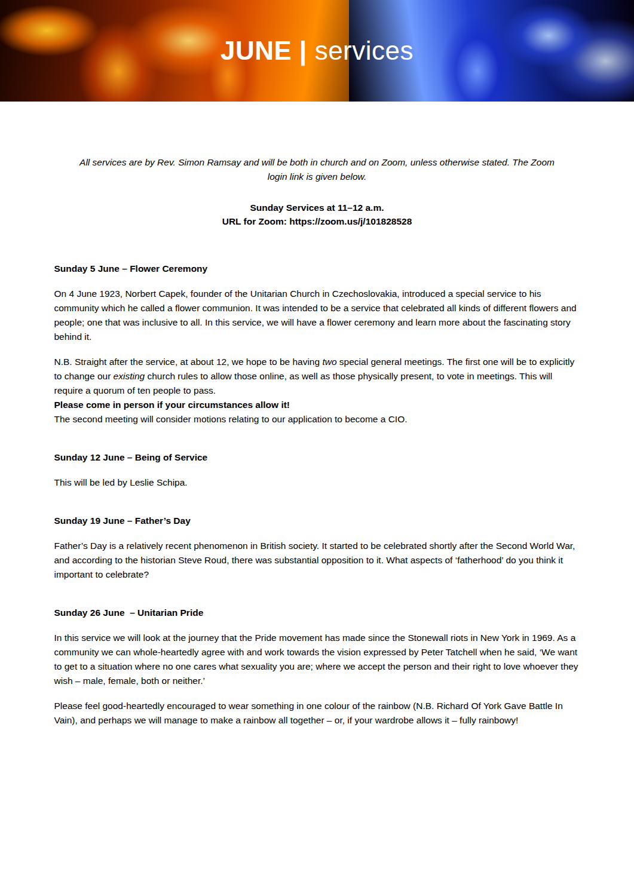JUNE | services
All services are by Rev. Simon Ramsay and will be both in church and on Zoom, unless otherwise stated. The Zoom login link is given below.
Sunday Services at 11–12 a.m.
URL for Zoom: https://zoom.us/j/101828528
Sunday 5 June – Flower Ceremony
On 4 June 1923, Norbert Capek, founder of the Unitarian Church in Czechoslovakia, introduced a special service to his community which he called a flower communion. It was intended to be a service that celebrated all kinds of different flowers and people; one that was inclusive to all. In this service, we will have a flower ceremony and learn more about the fascinating story behind it.
N.B. Straight after the service, at about 12, we hope to be having two special general meetings. The first one will be to explicitly to change our existing church rules to allow those online, as well as those physically present, to vote in meetings. This will require a quorum of ten people to pass.
Please come in person if your circumstances allow it!
The second meeting will consider motions relating to our application to become a CIO.
Sunday 12 June – Being of Service
This will be led by Leslie Schipa.
Sunday 19 June – Father’s Day
Father’s Day is a relatively recent phenomenon in British society. It started to be celebrated shortly after the Second World War, and according to the historian Steve Roud, there was substantial opposition to it. What aspects of ‘fatherhood’ do you think it important to celebrate?
Sunday 26 June – Unitarian Pride
In this service we will look at the journey that the Pride movement has made since the Stonewall riots in New York in 1969. As a community we can whole-heartedly agree with and work towards the vision expressed by Peter Tatchell when he said, ‘We want to get to a situation where no one cares what sexuality you are; where we accept the person and their right to love whoever they wish – male, female, both or neither.’
Please feel good-heartedly encouraged to wear something in one colour of the rainbow (N.B. Richard Of York Gave Battle In Vain), and perhaps we will manage to make a rainbow all together – or, if your wardrobe allows it – fully rainbowy!